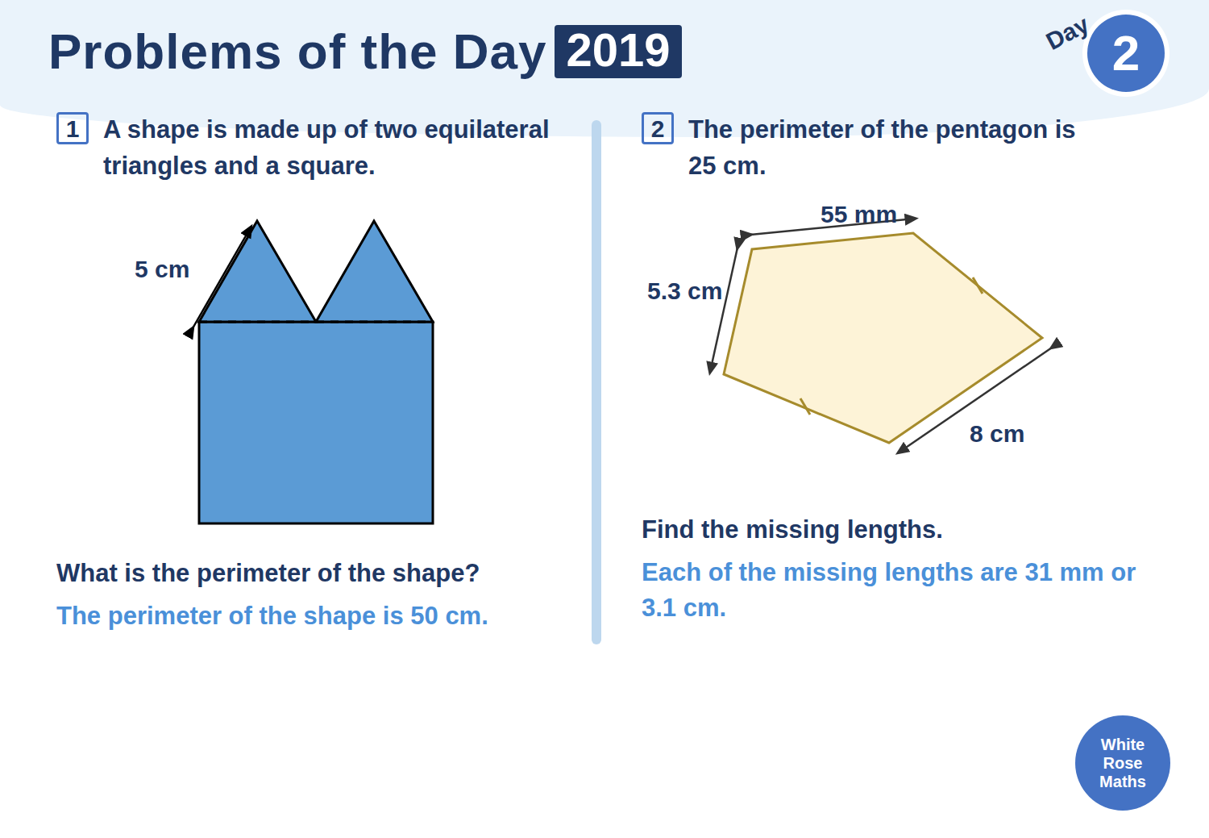Problems of the Day
2019
Day
2
1
A shape is made up of two equilateral triangles and a square.
5 cm
What is the perimeter of the shape?
The perimeter of the shape is 50 cm.
2
The perimeter of the pentagon is 25 cm.
55 mm 5.3 cm 8 cm
Find the missing lengths.
Each of the missing lengths are 31 mm or 3.1 cm.
White Rose Maths